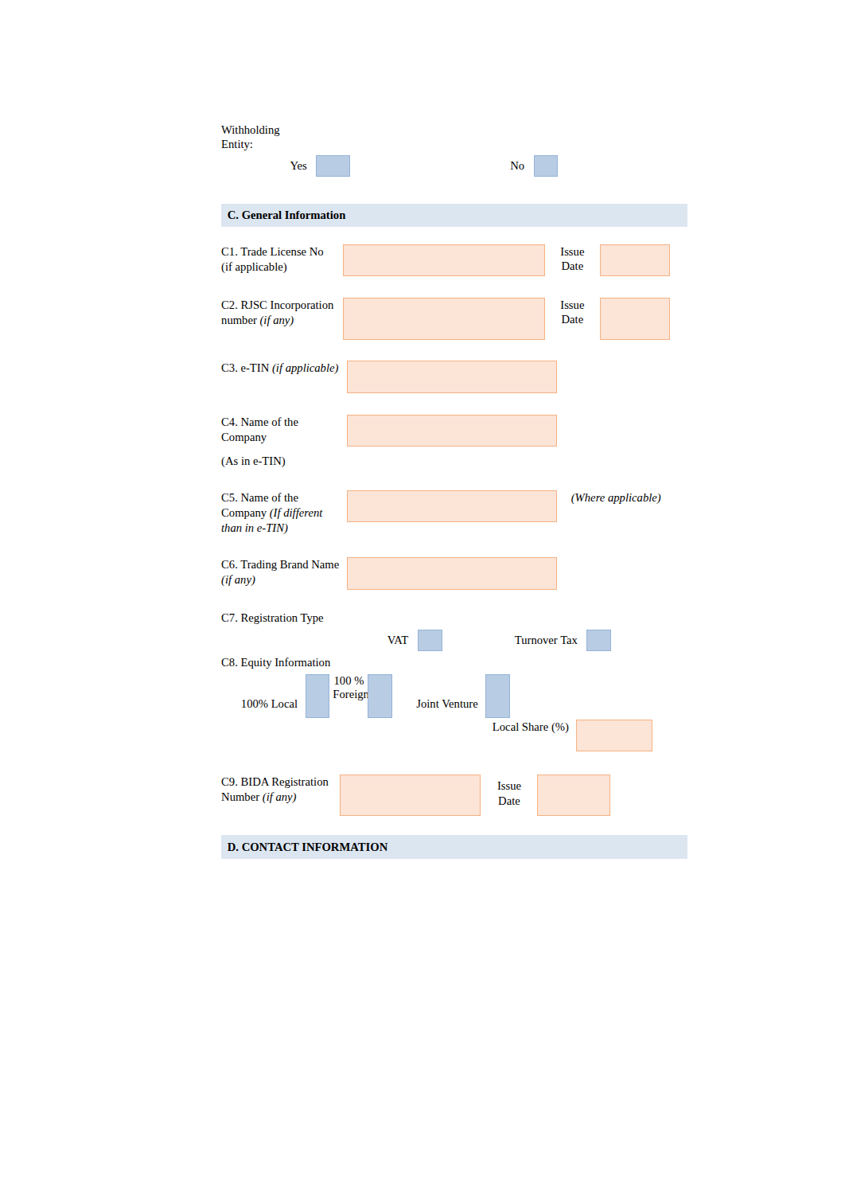Withholding Entity:
Yes No
C. General Information
C1. Trade License No (if applicable)
Issue Date
C2. RJSC Incorporation number (if any)
Issue Date
C3. e-TIN (if applicable)
C4. Name of the Company(As in e-TIN)
C5. Name of the Company (If different than in e-TIN)
(Where applicable)
C6. Trading Brand Name (if any)
C7. Registration Type
VAT
Turnover Tax
C8. Equity Information
100% Local
100 % Foreign
Joint Venture
Local Share (%)
C9. BIDA Registration Number (if any)
Issue Date
D. CONTACT INFORMATION